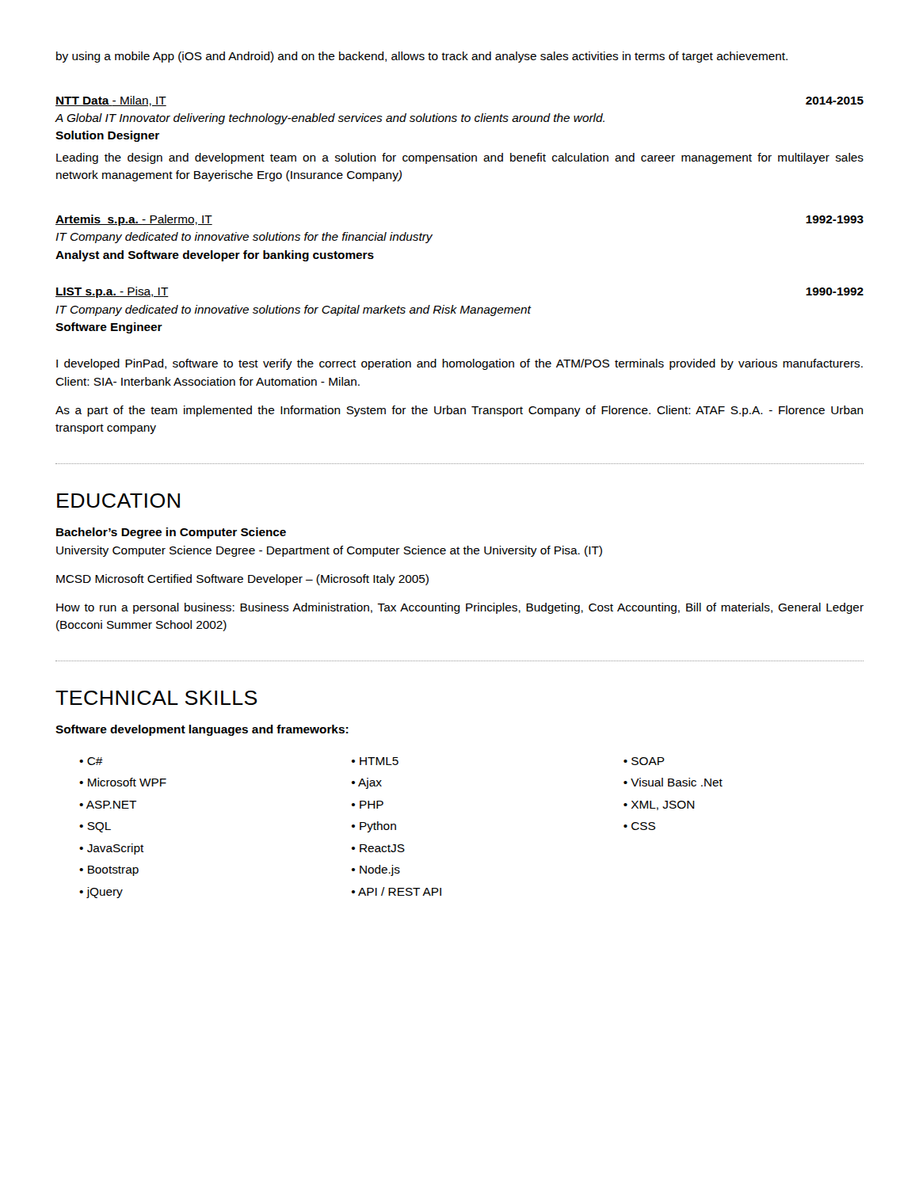by using a mobile App (iOS and Android) and on the backend, allows to track and analyse sales activities in terms of target achievement.
NTT Data - Milan, IT 2014-2015
A Global IT Innovator delivering technology-enabled services and solutions to clients around the world.
Solution Designer
Leading the design and development team on a solution for compensation and benefit calculation and career management for multilayer sales network management for Bayerische Ergo (Insurance Company)
Artemis s.p.a. - Palermo, IT 1992-1993
IT Company dedicated to innovative solutions for the financial industry
Analyst and Software developer for banking customers
LIST s.p.a. - Pisa, IT 1990-1992
IT Company dedicated to innovative solutions for Capital markets and Risk Management
Software Engineer
I developed PinPad, software to test verify the correct operation and homologation of the ATM/POS terminals provided by various manufacturers. Client: SIA- Interbank Association for Automation - Milan.
As a part of the team implemented the Information System for the Urban Transport Company of Florence. Client: ATAF S.p.A. - Florence Urban transport company
EDUCATION
Bachelor’s Degree in Computer Science
University Computer Science Degree - Department of Computer Science at the University of Pisa. (IT)
MCSD Microsoft Certified Software Developer – (Microsoft Italy 2005)
How to run a personal business: Business Administration, Tax Accounting Principles, Budgeting, Cost Accounting, Bill of materials, General Ledger (Bocconi Summer School 2002)
TECHNICAL SKILLS
Software development languages and frameworks:
C#
Microsoft WPF
ASP.NET
SQL
JavaScript
Bootstrap
jQuery
HTML5
Ajax
PHP
Python
ReactJS
Node.js
API / REST API
SOAP
Visual Basic .Net
XML, JSON
CSS